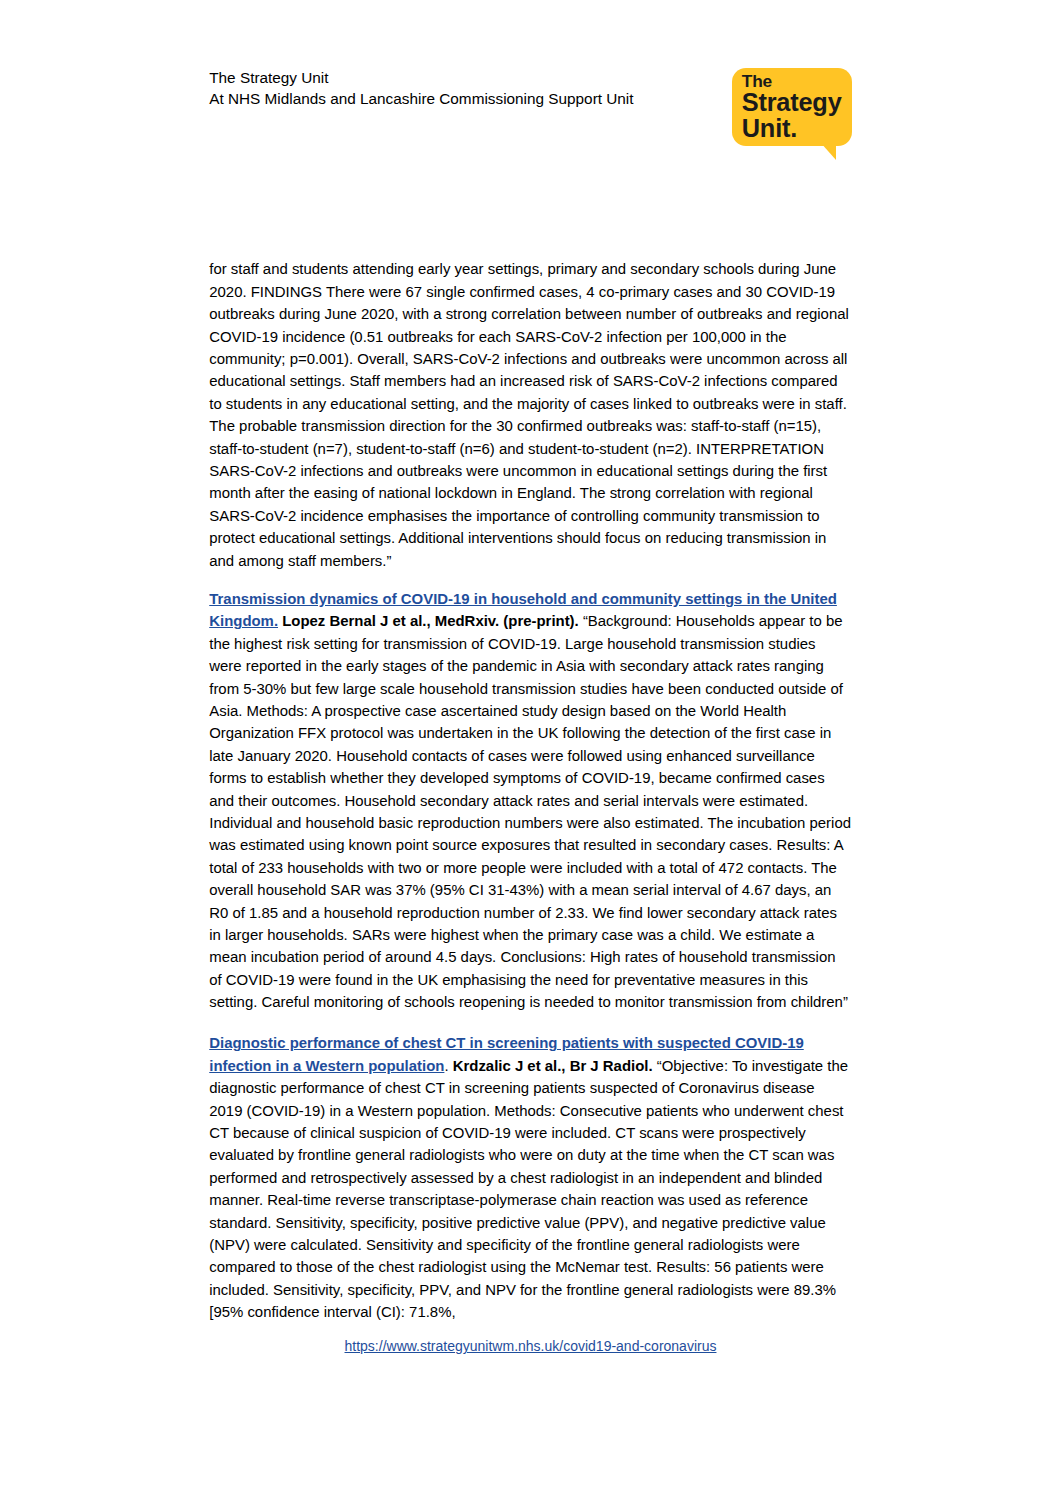The Strategy Unit
At NHS Midlands and Lancashire Commissioning Support Unit
The Strategy Unit.
for staff and students attending early year settings, primary and secondary schools during June 2020. FINDINGS There were 67 single confirmed cases, 4 co-primary cases and 30 COVID-19 outbreaks during June 2020, with a strong correlation between number of outbreaks and regional COVID-19 incidence (0.51 outbreaks for each SARS-CoV-2 infection per 100,000 in the community; p=0.001). Overall, SARS-CoV-2 infections and outbreaks were uncommon across all educational settings. Staff members had an increased risk of SARS-CoV-2 infections compared to students in any educational setting, and the majority of cases linked to outbreaks were in staff. The probable transmission direction for the 30 confirmed outbreaks was: staff-to-staff (n=15), staff-to-student (n=7), student-to-staff (n=6) and student-to-student (n=2). INTERPRETATION SARS-CoV-2 infections and outbreaks were uncommon in educational settings during the first month after the easing of national lockdown in England. The strong correlation with regional SARS-CoV-2 incidence emphasises the importance of controlling community transmission to protect educational settings. Additional interventions should focus on reducing transmission in and among staff members.”
Transmission dynamics of COVID-19 in household and community settings in the United Kingdom. Lopez Bernal J et al., MedRxiv. (pre-print). “Background: Households appear to be the highest risk setting for transmission of COVID-19. Large household transmission studies were reported in the early stages of the pandemic in Asia with secondary attack rates ranging from 5-30% but few large scale household transmission studies have been conducted outside of Asia. Methods: A prospective case ascertained study design based on the World Health Organization FFX protocol was undertaken in the UK following the detection of the first case in late January 2020. Household contacts of cases were followed using enhanced surveillance forms to establish whether they developed symptoms of COVID-19, became confirmed cases and their outcomes. Household secondary attack rates and serial intervals were estimated. Individual and household basic reproduction numbers were also estimated. The incubation period was estimated using known point source exposures that resulted in secondary cases. Results: A total of 233 households with two or more people were included with a total of 472 contacts. The overall household SAR was 37% (95% CI 31-43%) with a mean serial interval of 4.67 days, an R0 of 1.85 and a household reproduction number of 2.33. We find lower secondary attack rates in larger households. SARs were highest when the primary case was a child. We estimate a mean incubation period of around 4.5 days. Conclusions: High rates of household transmission of COVID-19 were found in the UK emphasising the need for preventative measures in this setting. Careful monitoring of schools reopening is needed to monitor transmission from children”
Diagnostic performance of chest CT in screening patients with suspected COVID-19 infection in a Western population. Krdzalic J et al., Br J Radiol. “Objective: To investigate the diagnostic performance of chest CT in screening patients suspected of Coronavirus disease 2019 (COVID-19) in a Western population. Methods: Consecutive patients who underwent chest CT because of clinical suspicion of COVID-19 were included. CT scans were prospectively evaluated by frontline general radiologists who were on duty at the time when the CT scan was performed and retrospectively assessed by a chest radiologist in an independent and blinded manner. Real-time reverse transcriptase-polymerase chain reaction was used as reference standard. Sensitivity, specificity, positive predictive value (PPV), and negative predictive value (NPV) were calculated. Sensitivity and specificity of the frontline general radiologists were compared to those of the chest radiologist using the McNemar test. Results: 56 patients were included. Sensitivity, specificity, PPV, and NPV for the frontline general radiologists were 89.3% [95% confidence interval (CI): 71.8%,
https://www.strategyunitwm.nhs.uk/covid19-and-coronavirus